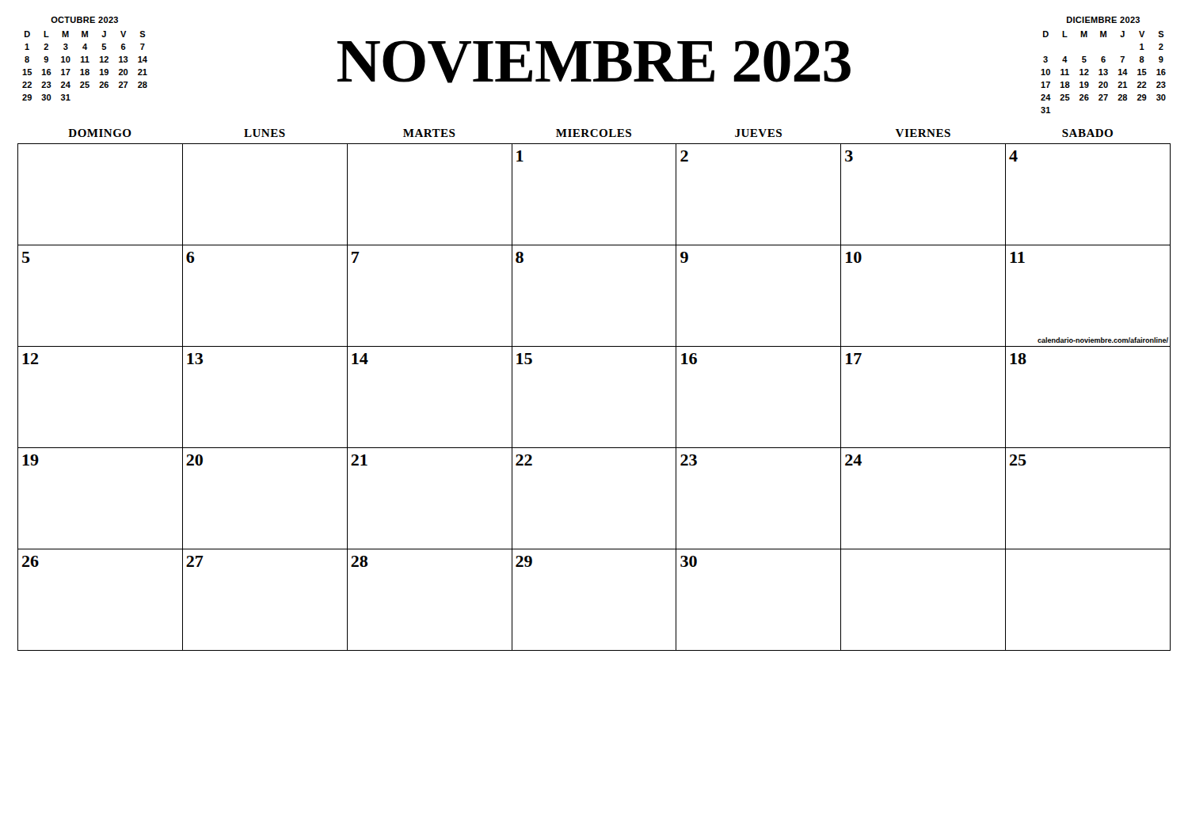OCTUBRE 2023
| D | L | M | M | J | V | S |
| --- | --- | --- | --- | --- | --- | --- |
| 1 | 2 | 3 | 4 | 5 | 6 | 7 |
| 8 | 9 | 10 | 11 | 12 | 13 | 14 |
| 15 | 16 | 17 | 18 | 19 | 20 | 21 |
| 22 | 23 | 24 | 25 | 26 | 27 | 28 |
| 29 | 30 | 31 | | | | |
NOVIEMBRE 2023
DICIEMBRE 2023
| D | L | M | M | J | V | S |
| --- | --- | --- | --- | --- | --- | --- |
| | | | | | 1 | 2 |
| 3 | 4 | 5 | 6 | 7 | 8 | 9 |
| 10 | 11 | 12 | 13 | 14 | 15 | 16 |
| 17 | 18 | 19 | 20 | 21 | 22 | 23 |
| 24 | 25 | 26 | 27 | 28 | 29 | 30 |
| 31 | | | | | | |
| DOMINGO | LUNES | MARTES | MIERCOLES | JUEVES | VIERNES | SABADO |
| --- | --- | --- | --- | --- | --- | --- |
| | | | 1 | 2 | 3 | 4 |
| 5 | 6 | 7 | 8 | 9 | 10 | 11 calendario-noviembre.com/afaironline/ |
| 12 | 13 | 14 | 15 | 16 | 17 | 18 |
| 19 | 20 | 21 | 22 | 23 | 24 | 25 |
| 26 | 27 | 28 | 29 | 30 | | |